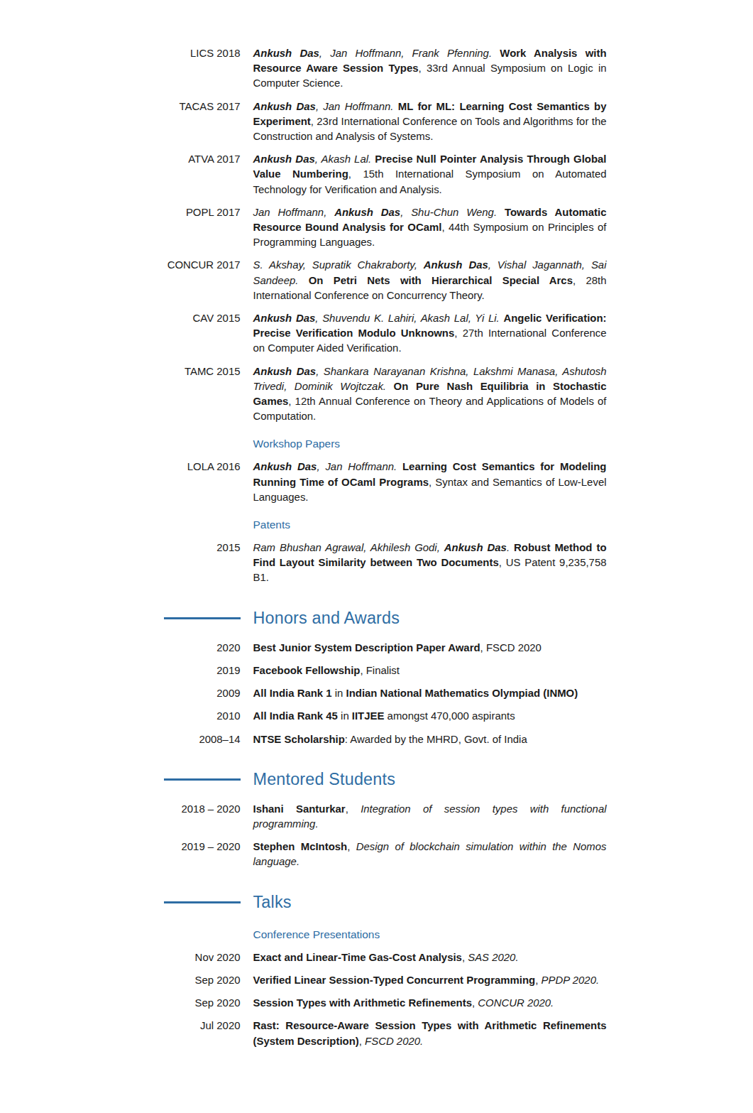LICS 2018
Ankush Das, Jan Hoffmann, Frank Pfenning. Work Analysis with Resource Aware Session Types, 33rd Annual Symposium on Logic in Computer Science.
TACAS 2017
Ankush Das, Jan Hoffmann. ML for ML: Learning Cost Semantics by Experiment, 23rd International Conference on Tools and Algorithms for the Construction and Analysis of Systems.
ATVA 2017
Ankush Das, Akash Lal. Precise Null Pointer Analysis Through Global Value Numbering, 15th International Symposium on Automated Technology for Verification and Analysis.
POPL 2017
Jan Hoffmann, Ankush Das, Shu-Chun Weng. Towards Automatic Resource Bound Analysis for OCaml, 44th Symposium on Principles of Programming Languages.
CONCUR 2017
S. Akshay, Supratik Chakraborty, Ankush Das, Vishal Jagannath, Sai Sandeep. On Petri Nets with Hierarchical Special Arcs, 28th International Conference on Concurrency Theory.
CAV 2015
Ankush Das, Shuvendu K. Lahiri, Akash Lal, Yi Li. Angelic Verification: Precise Verification Modulo Unknowns, 27th International Conference on Computer Aided Verification.
TAMC 2015
Ankush Das, Shankara Narayanan Krishna, Lakshmi Manasa, Ashutosh Trivedi, Dominik Wojtczak. On Pure Nash Equilibria in Stochastic Games, 12th Annual Conference on Theory and Applications of Models of Computation.
Workshop Papers
LOLA 2016
Ankush Das, Jan Hoffmann. Learning Cost Semantics for Modeling Running Time of OCaml Programs, Syntax and Semantics of Low-Level Languages.
Patents
2015
Ram Bhushan Agrawal, Akhilesh Godi, Ankush Das. Robust Method to Find Layout Similarity between Two Documents, US Patent 9,235,758 B1.
Honors and Awards
2020
Best Junior System Description Paper Award, FSCD 2020
2019
Facebook Fellowship, Finalist
2009
All India Rank 1 in Indian National Mathematics Olympiad (INMO)
2010
All India Rank 45 in IITJEE amongst 470,000 aspirants
2008–14
NTSE Scholarship: Awarded by the MHRD, Govt. of India
Mentored Students
2018 – 2020
Ishani Santurkar, Integration of session types with functional programming.
2019 – 2020
Stephen McIntosh, Design of blockchain simulation within the Nomos language.
Talks
Conference Presentations
Nov 2020
Exact and Linear-Time Gas-Cost Analysis, SAS 2020.
Sep 2020
Verified Linear Session-Typed Concurrent Programming, PPDP 2020.
Sep 2020
Session Types with Arithmetic Refinements, CONCUR 2020.
Jul 2020
Rast: Resource-Aware Session Types with Arithmetic Refinements (System Description), FSCD 2020.